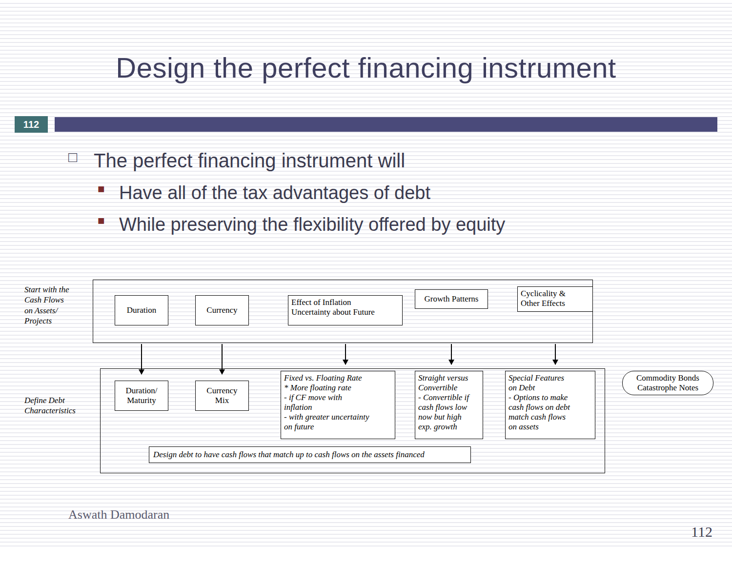Design the perfect financing instrument
112
The perfect financing instrument will
Have all of the tax advantages of debt
While preserving the flexibility offered by equity
Start with the
Cash Flows
on Assets/
Projects
Define Debt
Characteristics
Duration
Currency
Effect of Inflation
Uncertainty about Future
Growth Patterns
Cyclicality &
Other Effects
Duration/
Maturity
Currency
Mix
Fixed vs. Floating Rate
* More floating rate
- if CF move with
inflation
- with greater uncertainty
on future
Straight versus
Convertible
- Convertible if
cash flows low
now but high
exp. growth
Special Features
on Debt
- Options to make
cash flows on debt
match cash flows
on assets
Design debt to have cash flows that match up to cash flows on the assets financed
Commodity Bonds Catastrophe Notes
Aswath Damodaran
112